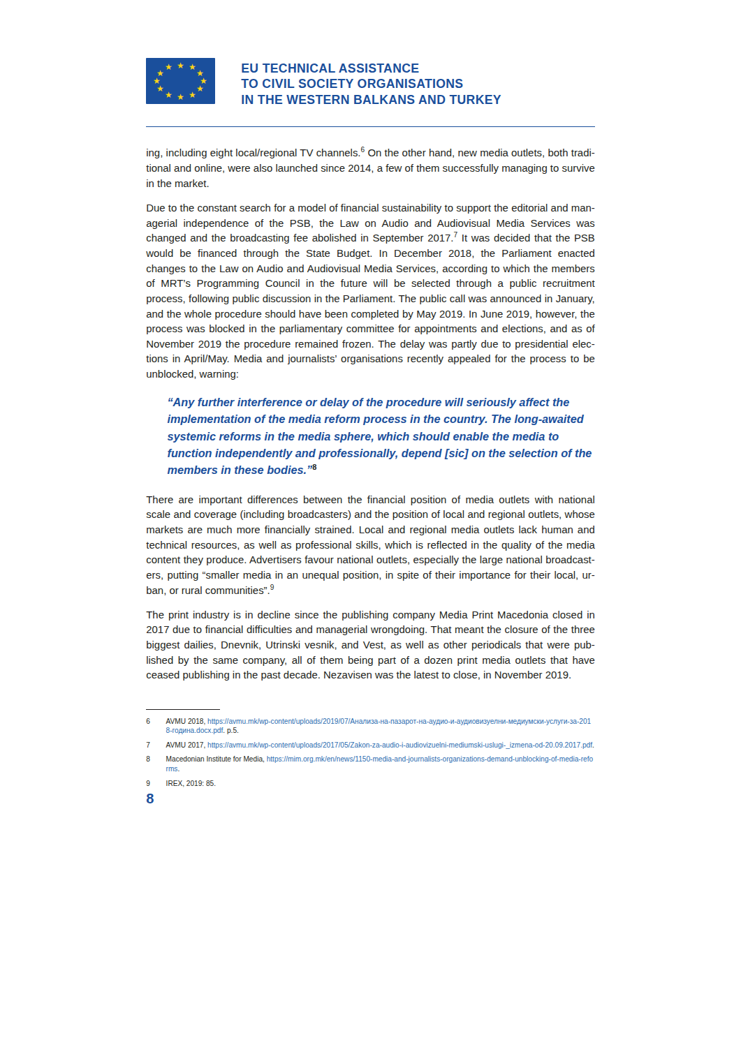★ ★ ★ ★ ★ ★ ★ ★ ★ ★ ★ ★
EU Technical Assistance to Civil Society Organisations in the Western Balkans and Turkey
ing, including eight local/regional TV channels.6 On the other hand, new media outlets, both traditional and online, were also launched since 2014, a few of them successfully managing to survive in the market.
Due to the constant search for a model of financial sustainability to support the editorial and managerial independence of the PSB, the Law on Audio and Audiovisual Media Services was changed and the broadcasting fee abolished in September 2017.7 It was decided that the PSB would be financed through the State Budget. In December 2018, the Parliament enacted changes to the Law on Audio and Audiovisual Media Services, according to which the members of MRT’s Programming Council in the future will be selected through a public recruitment process, following public discussion in the Parliament. The public call was announced in January, and the whole procedure should have been completed by May 2019. In June 2019, however, the process was blocked in the parliamentary committee for appointments and elections, and as of November 2019 the procedure remained frozen. The delay was partly due to presidential elections in April/May. Media and journalists’ organisations recently appealed for the process to be unblocked, warning:
“Any further interference or delay of the procedure will seriously affect the implementation of the media reform process in the country. The long-awaited systemic reforms in the media sphere, which should enable the media to function independently and professionally, depend [sic] on the selection of the members in these bodies.”8
There are important differences between the financial position of media outlets with national scale and coverage (including broadcasters) and the position of local and regional outlets, whose markets are much more financially strained. Local and regional media outlets lack human and technical resources, as well as professional skills, which is reflected in the quality of the media content they produce. Advertisers favour national outlets, especially the large national broadcasters, putting “smaller media in an unequal position, in spite of their importance for their local, urban, or rural communities”.9
The print industry is in decline since the publishing company Media Print Macedonia closed in 2017 due to financial difficulties and managerial wrongdoing. That meant the closure of the three biggest dailies, Dnevnik, Utrinski vesnik, and Vest, as well as other periodicals that were published by the same company, all of them being part of a dozen print media outlets that have ceased publishing in the past decade. Nezavisen was the latest to close, in November 2019.
6 AVMU 2018, https://avmu.mk/wp-content/uploads/2019/07/Анализа-на-пазарот-на-аудио-и-аудиовизуелни-медиумски-услуги-за-2018-година.docx.pdf. p.5.
7 AVMU 2017, https://avmu.mk/wp-content/uploads/2017/05/Zakon-za-audio-i-audiovizuelni-mediumski-uslugi-_izmena-od-20.09.2017.pdf.
8 Macedonian Institute for Media, https://mim.org.mk/en/news/1150-media-and-journalists-organizations-demand-unblocking-of-media-reforms.
9 IREX, 2019: 85.
8